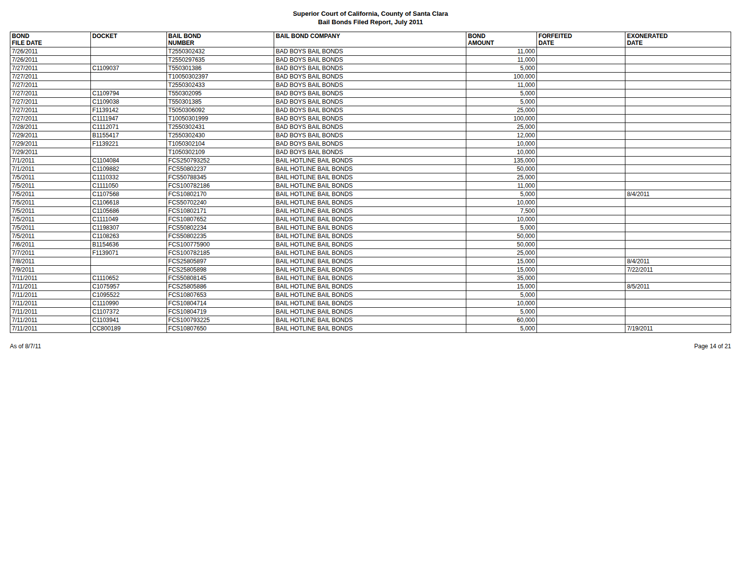Superior Court of California, County of Santa Clara
Bail Bonds Filed Report, July 2011
| BOND FILE DATE | DOCKET | BAIL BOND NUMBER | BAIL BOND COMPANY | BOND AMOUNT | FORFEITED DATE | EXONERATED DATE |
| --- | --- | --- | --- | --- | --- | --- |
| 7/26/2011 | | T2550302432 | BAD BOYS BAIL BONDS | 11,000 | | |
| 7/26/2011 | | T2550297635 | BAD BOYS BAIL BONDS | 11,000 | | |
| 7/27/2011 | C1109037 | T550301386 | BAD BOYS BAIL BONDS | 5,000 | | |
| 7/27/2011 | | T10050302397 | BAD BOYS BAIL BONDS | 100,000 | | |
| 7/27/2011 | | T2550302433 | BAD BOYS BAIL BONDS | 11,000 | | |
| 7/27/2011 | C1109794 | T550302095 | BAD BOYS BAIL BONDS | 5,000 | | |
| 7/27/2011 | C1109038 | T550301385 | BAD BOYS BAIL BONDS | 5,000 | | |
| 7/27/2011 | F1139142 | T5050306092 | BAD BOYS BAIL BONDS | 25,000 | | |
| 7/27/2011 | C1111947 | T10050301999 | BAD BOYS BAIL BONDS | 100,000 | | |
| 7/28/2011 | C1112071 | T2550302431 | BAD BOYS BAIL BONDS | 25,000 | | |
| 7/29/2011 | B1155417 | T2550302430 | BAD BOYS BAIL BONDS | 12,000 | | |
| 7/29/2011 | F1139221 | T1050302104 | BAD BOYS BAIL BONDS | 10,000 | | |
| 7/29/2011 | | T1050302109 | BAD BOYS BAIL BONDS | 10,000 | | |
| 7/1/2011 | C1104084 | FCS250793252 | BAIL HOTLINE BAIL BONDS | 135,000 | | |
| 7/1/2011 | C1109882 | FCS50802237 | BAIL HOTLINE BAIL BONDS | 50,000 | | |
| 7/5/2011 | C1110332 | FCS50788345 | BAIL HOTLINE BAIL BONDS | 25,000 | | |
| 7/5/2011 | C1111050 | FCS100782186 | BAIL HOTLINE BAIL BONDS | 11,000 | | |
| 7/5/2011 | C1107568 | FCS10802170 | BAIL HOTLINE BAIL BONDS | 5,000 | | 8/4/2011 |
| 7/5/2011 | C1106618 | FCS50702240 | BAIL HOTLINE BAIL BONDS | 10,000 | | |
| 7/5/2011 | C1105686 | FCS10802171 | BAIL HOTLINE BAIL BONDS | 7,500 | | |
| 7/5/2011 | C1111049 | FCS10807652 | BAIL HOTLINE BAIL BONDS | 10,000 | | |
| 7/5/2011 | C1198307 | FCS50802234 | BAIL HOTLINE BAIL BONDS | 5,000 | | |
| 7/5/2011 | C1108263 | FCS50802235 | BAIL HOTLINE BAIL BONDS | 50,000 | | |
| 7/6/2011 | B1154636 | FCS100775900 | BAIL HOTLINE BAIL BONDS | 50,000 | | |
| 7/7/2011 | F1139071 | FCS100782185 | BAIL HOTLINE BAIL BONDS | 25,000 | | |
| 7/8/2011 | | FCS25805897 | BAIL HOTLINE BAIL BONDS | 15,000 | | 8/4/2011 |
| 7/9/2011 | | FCS25805898 | BAIL HOTLINE BAIL BONDS | 15,000 | | 7/22/2011 |
| 7/11/2011 | C1110652 | FCS50808145 | BAIL HOTLINE BAIL BONDS | 35,000 | | |
| 7/11/2011 | C1075957 | FCS25805886 | BAIL HOTLINE BAIL BONDS | 15,000 | | 8/5/2011 |
| 7/11/2011 | C1095522 | FCS10807653 | BAIL HOTLINE BAIL BONDS | 5,000 | | |
| 7/11/2011 | C1110990 | FCS10804714 | BAIL HOTLINE BAIL BONDS | 10,000 | | |
| 7/11/2011 | C1107372 | FCS10804719 | BAIL HOTLINE BAIL BONDS | 5,000 | | |
| 7/11/2011 | C1103941 | FCS100793225 | BAIL HOTLINE BAIL BONDS | 60,000 | | |
| 7/11/2011 | CC800189 | FCS10807650 | BAIL HOTLINE BAIL BONDS | 5,000 | | 7/19/2011 |
As of 8/7/11 Page 14 of 21